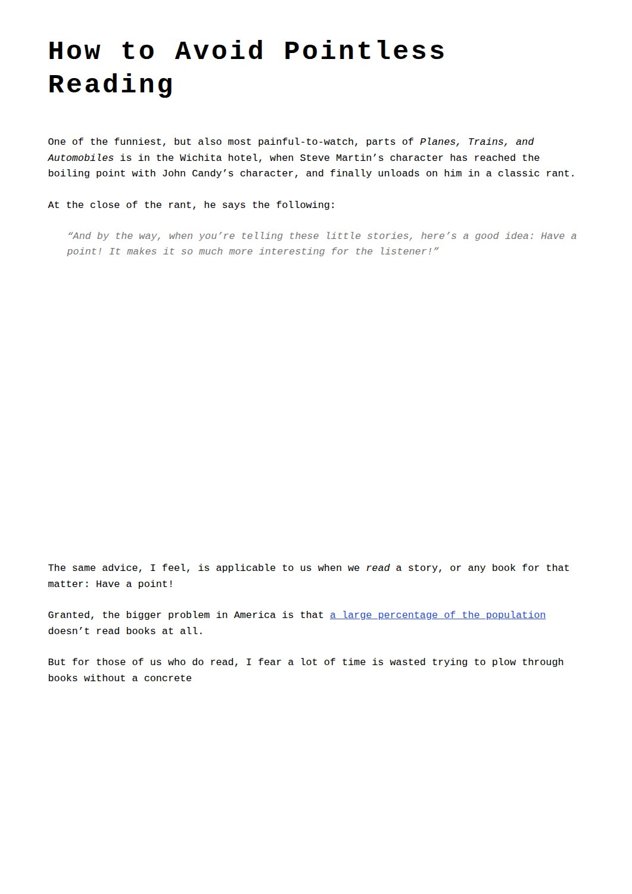How to Avoid Pointless Reading
One of the funniest, but also most painful-to-watch, parts of Planes, Trains, and Automobiles is in the Wichita hotel, when Steve Martin’s character has reached the boiling point with John Candy’s character, and finally unloads on him in a classic rant.
At the close of the rant, he says the following:
“And by the way, when you’re telling these little stories, here’s a good idea: Have a point! It makes it so much more interesting for the listener!”
The same advice, I feel, is applicable to us when we read a story, or any book for that matter: Have a point!
Granted, the bigger problem in America is that a large percentage of the population doesn’t read books at all.
But for those of us who do read, I fear a lot of time is wasted trying to plow through books without a concrete